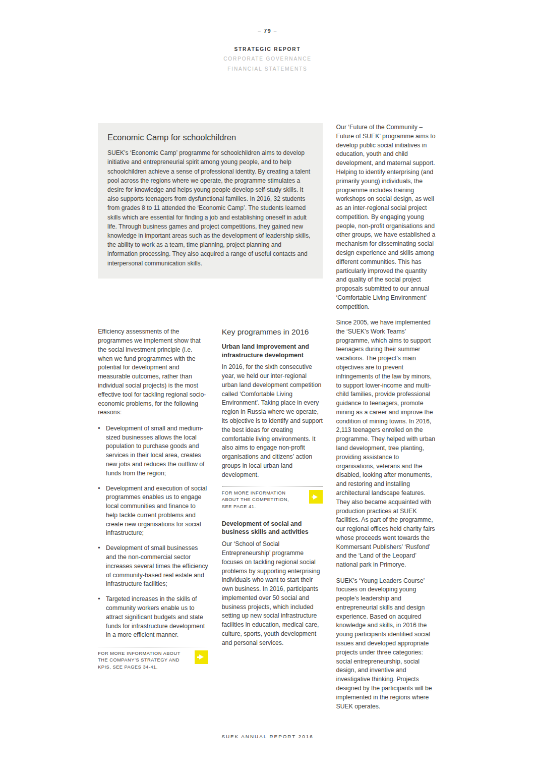– 79 –
STRATEGIC REPORT
CORPORATE GOVERNANCE
FINANCIAL STATEMENTS
Economic Camp for schoolchildren
SUEK’s ‘Economic Camp’ programme for schoolchildren aims to develop initiative and entrepreneurial spirit among young people, and to help schoolchildren achieve a sense of professional identity. By creating a talent pool across the regions where we operate, the programme stimulates a desire for knowledge and helps young people develop self-study skills. It also supports teenagers from dysfunctional families. In 2016, 32 students from grades 8 to 11 attended the ‘Economic Camp’. The students learned skills which are essential for finding a job and establishing oneself in adult life. Through business games and project competitions, they gained new knowledge in important areas such as the development of leadership skills, the ability to work as a team, time planning, project planning and information processing. They also acquired a range of useful contacts and interpersonal communication skills.
Efficiency assessments of the programmes we implement show that the social investment principle (i.e. when we fund programmes with the potential for development and measurable outcomes, rather than individual social projects) is the most effective tool for tackling regional socio-economic problems, for the following reasons:
Development of small and medium-sized businesses allows the local population to purchase goods and services in their local area, creates new jobs and reduces the outflow of funds from the region;
Development and execution of social programmes enables us to engage local communities and finance to help tackle current problems and create new organisations for social infrastructure;
Development of small businesses and the non-commercial sector increases several times the efficiency of community-based real estate and infrastructure facilities;
Targeted increases in the skills of community workers enable us to attract significant budgets and state funds for infrastructure development in a more efficient manner.
For more information about the company’s strategy and KPIs, see pages 34-41.
Key programmes in 2016
Urban land improvement and infrastructure development
In 2016, for the sixth consecutive year, we held our inter-regional urban land development competition called ‘Comfortable Living Environment’. Taking place in every region in Russia where we operate, its objective is to identify and support the best ideas for creating comfortable living environments. It also aims to engage non-profit organisations and citizens’ action groups in local urban land development.
For more information about the competition, see page 41.
Development of social and business skills and activities
Our ‘School of Social Entrepreneurship’ programme focuses on tackling regional social problems by supporting enterprising individuals who want to start their own business. In 2016, participants implemented over 50 social and business projects, which included setting up new social infrastructure facilities in education, medical care, culture, sports, youth development and personal services.
Our ‘Future of the Community – Future of SUEK’ programme aims to develop public social initiatives in education, youth and child development, and maternal support. Helping to identify enterprising (and primarily young) individuals, the programme includes training workshops on social design, as well as an inter-regional social project competition. By engaging young people, non-profit organisations and other groups, we have established a mechanism for disseminating social design experience and skills among different communities. This has particularly improved the quantity and quality of the social project proposals submitted to our annual ‘Comfortable Living Environment’ competition.
Since 2005, we have implemented the ‘SUEK’s Work Teams’ programme, which aims to support teenagers during their summer vacations. The project’s main objectives are to prevent infringements of the law by minors, to support lower-income and multi-child families, provide professional guidance to teenagers, promote mining as a career and improve the condition of mining towns. In 2016, 2,113 teenagers enrolled on the programme. They helped with urban land development, tree planting, providing assistance to organisations, veterans and the disabled, looking after monuments, and restoring and installing architectural landscape features. They also became acquainted with production practices at SUEK facilities. As part of the programme, our regional offices held charity fairs whose proceeds went towards the Kommersant Publishers’ ‘Rusfond’ and the ‘Land of the Leopard’ national park in Primorye.
SUEK’s ‘Young Leaders Course’ focuses on developing young people’s leadership and entrepreneurial skills and design experience. Based on acquired knowledge and skills, in 2016 the young participants identified social issues and developed appropriate projects under three categories: social entrepreneurship, social design, and inventive and investigative thinking. Projects designed by the participants will be implemented in the regions where SUEK operates.
SUEK ANNUAL REPORT 2016